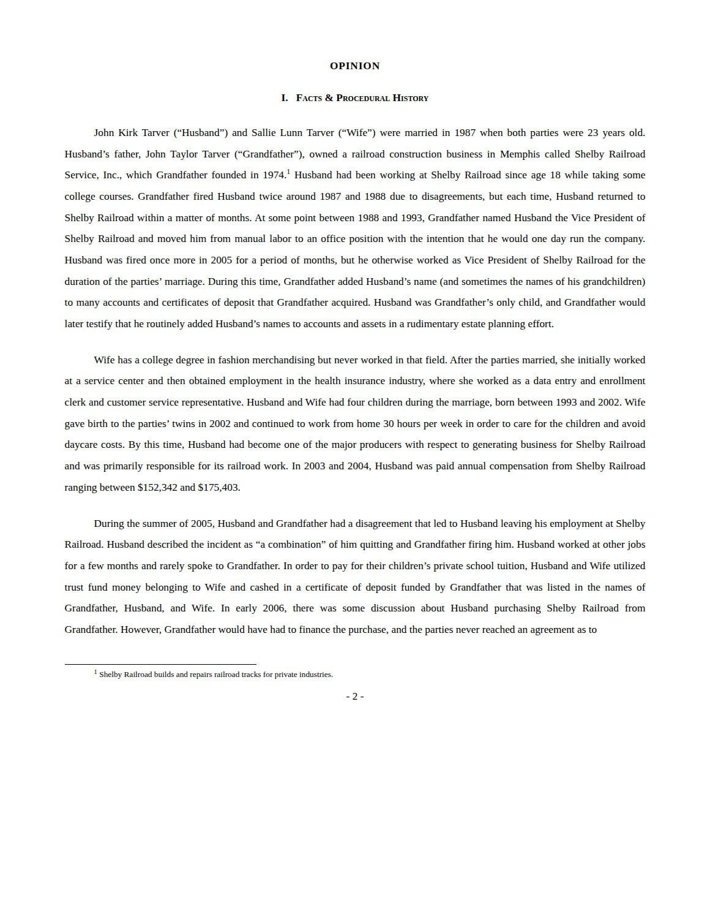OPINION
I. Facts & Procedural History
John Kirk Tarver (“Husband”) and Sallie Lunn Tarver (“Wife”) were married in 1987 when both parties were 23 years old. Husband’s father, John Taylor Tarver (“Grandfather”), owned a railroad construction business in Memphis called Shelby Railroad Service, Inc., which Grandfather founded in 1974.1 Husband had been working at Shelby Railroad since age 18 while taking some college courses. Grandfather fired Husband twice around 1987 and 1988 due to disagreements, but each time, Husband returned to Shelby Railroad within a matter of months. At some point between 1988 and 1993, Grandfather named Husband the Vice President of Shelby Railroad and moved him from manual labor to an office position with the intention that he would one day run the company. Husband was fired once more in 2005 for a period of months, but he otherwise worked as Vice President of Shelby Railroad for the duration of the parties’ marriage. During this time, Grandfather added Husband’s name (and sometimes the names of his grandchildren) to many accounts and certificates of deposit that Grandfather acquired. Husband was Grandfather’s only child, and Grandfather would later testify that he routinely added Husband’s names to accounts and assets in a rudimentary estate planning effort.
Wife has a college degree in fashion merchandising but never worked in that field. After the parties married, she initially worked at a service center and then obtained employment in the health insurance industry, where she worked as a data entry and enrollment clerk and customer service representative. Husband and Wife had four children during the marriage, born between 1993 and 2002. Wife gave birth to the parties’ twins in 2002 and continued to work from home 30 hours per week in order to care for the children and avoid daycare costs. By this time, Husband had become one of the major producers with respect to generating business for Shelby Railroad and was primarily responsible for its railroad work. In 2003 and 2004, Husband was paid annual compensation from Shelby Railroad ranging between $152,342 and $175,403.
During the summer of 2005, Husband and Grandfather had a disagreement that led to Husband leaving his employment at Shelby Railroad. Husband described the incident as “a combination” of him quitting and Grandfather firing him. Husband worked at other jobs for a few months and rarely spoke to Grandfather. In order to pay for their children’s private school tuition, Husband and Wife utilized trust fund money belonging to Wife and cashed in a certificate of deposit funded by Grandfather that was listed in the names of Grandfather, Husband, and Wife. In early 2006, there was some discussion about Husband purchasing Shelby Railroad from Grandfather. However, Grandfather would have had to finance the purchase, and the parties never reached an agreement as to
1 Shelby Railroad builds and repairs railroad tracks for private industries.
- 2 -